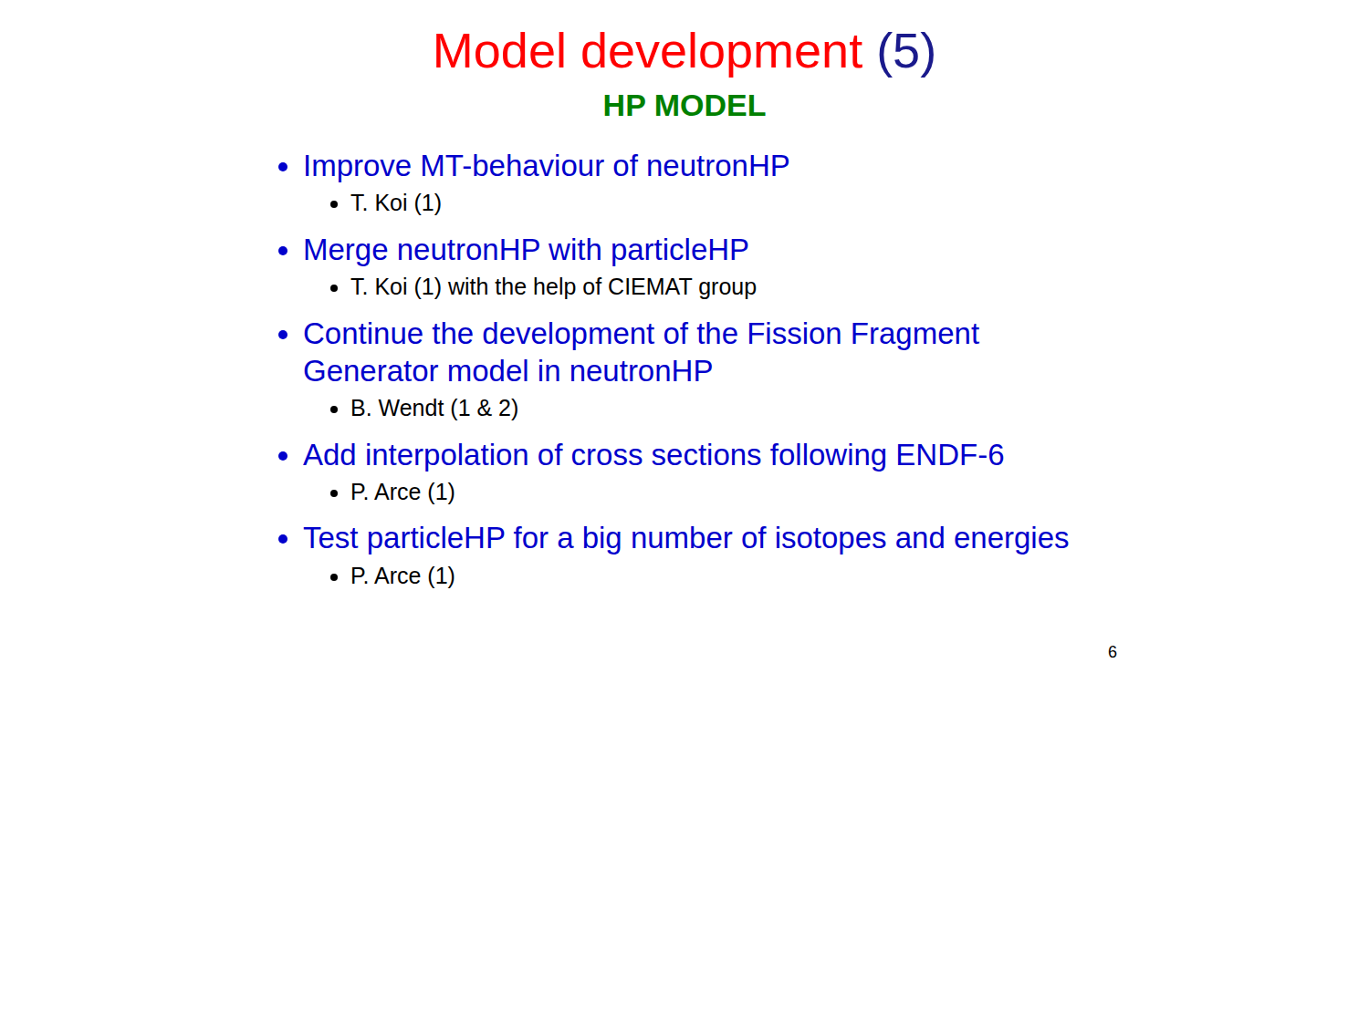Model development (5)
HP MODEL
Improve MT-behaviour of neutronHP
T. Koi (1)
Merge neutronHP with particleHP
T. Koi (1) with the help of CIEMAT group
Continue the development of the Fission Fragment Generator model in neutronHP
B. Wendt (1 & 2)
Add interpolation of cross sections following ENDF-6
P. Arce (1)
Test particleHP for a big number of isotopes and energies
P. Arce (1)
6